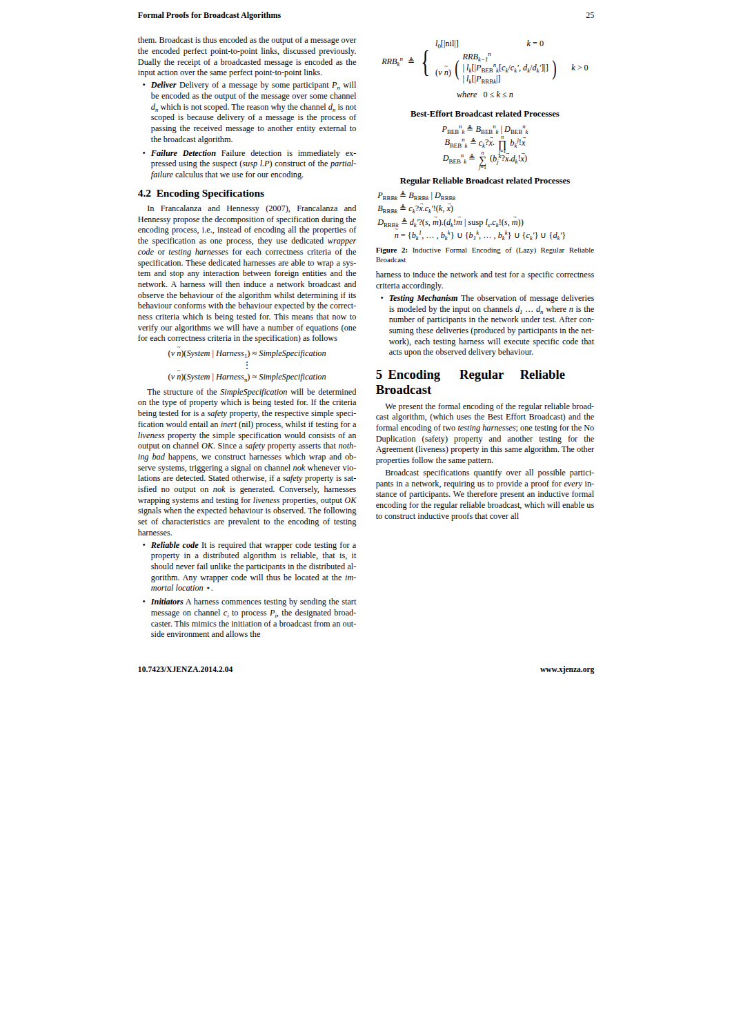Formal Proofs for Broadcast Algorithms
25
them. Broadcast is thus encoded as the output of a message over the encoded perfect point-to-point links, discussed previously. Dually the receipt of a broadcasted message is encoded as the input action over the same perfect point-to-point links.
Deliver Delivery of a message by some participant Pn will be encoded as the output of the message over some channel dn which is not scoped. The reason why the channel dn is not scoped is because delivery of a message is the process of passing the received message to another entity external to the broadcast algorithm.
Failure Detection Failure detection is immediately expressed using the suspect (susp l.P) construct of the partial-failure calculus that we use for our encoding.
4.2 Encoding Specifications
In Francalanza and Hennessy (2007), Francalanza and Hennessy propose the decomposition of specification during the encoding process, i.e., instead of encoding all the properties of the specification as one process, they use dedicated wrapper code or testing harnesses for each correctness criteria of the specification. These dedicated harnesses are able to wrap a system and stop any interaction between foreign entities and the network. A harness will then induce a network broadcast and observe the behaviour of the algorithm whilst determining if its behaviour conforms with the behaviour expected by the correctness criteria which is being tested for. This means that now to verify our algorithms we will have a number of equations (one for each correctness criteria in the specification) as follows
(ν n)(System | Harness1) ≈ SimpleSpecification ⋮ (ν n)(System | Harnessn) ≈ SimpleSpecification
The structure of the SimpleSpecification will be determined on the type of property which is being tested for. If the criteria being tested for is a safety property, the respective simple specification would entail an inert (nil) process, whilst if testing for a liveness property the simple specification would consists of an output on channel OK. Since a safety property asserts that nothing bad happens, we construct harnesses which wrap and observe systems, triggering a signal on channel nok whenever violations are detected. Stated otherwise, if a safety property is satisfied no output on nok is generated. Conversely, harnesses wrapping systems and testing for liveness properties, output OK signals when the expected behaviour is observed. The following set of characteristics are prevalent to the encoding of testing harnesses.
Reliable code It is required that wrapper code testing for a property in a distributed algorithm is reliable, that is, it should never fail unlike the participants in the distributed algorithm. Any wrapper code will thus be located at the immortal location ⋆.
Initiators A harness commences testing by sending the start message on channel ci to process Pi, the designated broadcaster. This mimics the initiation of a broadcast from an outside environment and allows the
RRBkn ≜ {
l0[|nil|] k = 0
(ν n) (
RRBk−1n
| lk[|PBEBnk[ck/ck′, dk/dk′]|]
| lk[|PRRBk|]
) k > 0
where 0 ≤ k ≤ n
Best-Effort Broadcast related Processes
PBEBnk ≜ BBEBnk | DBEBnk
BBEBnk ≜ ck?x. ∏nj=1 bkj!x
DBEBnk ≜ ∑nj=1 (bjk?x.dk!x)
Regular Reliable Broadcast related Processes
PRRBk ≜ BRRBk | DRRBk
BRRBk ≜ ck?x.ck′!(k, x)
DRRBk ≜ dk′?(s, m).(dk!m | susp ls.ck!(s, m))
n = {bk1, … , bkk} ∪ {b1k, … , bkk} ∪ {ck′} ∪ {dk′}
Figure 2: Inductive Formal Encoding of (Lazy) Regular Reliable Broadcast
harness to induce the network and test for a specific correctness criteria accordingly.
Testing Mechanism The observation of message deliveries is modeled by the input on channels d1 … dn where n is the number of participants in the network under test. After consuming these deliveries (produced by participants in the network), each testing harness will execute specific code that acts upon the observed delivery behaviour.
5 Encoding Regular Reliable
Broadcast
We present the formal encoding of the regular reliable broadcast algorithm, (which uses the Best Effort Broadcast) and the formal encoding of two testing harnesses; one testing for the No Duplication (safety) property and another testing for the Agreement (liveness) property in this same algorithm. The other properties follow the same pattern.
Broadcast specifications quantify over all possible participants in a network, requiring us to provide a proof for every instance of participants. We therefore present an inductive formal encoding for the regular reliable broadcast, which will enable us to construct inductive proofs that cover all
10.7423/XJENZA.2014.2.04
www.xjenza.org